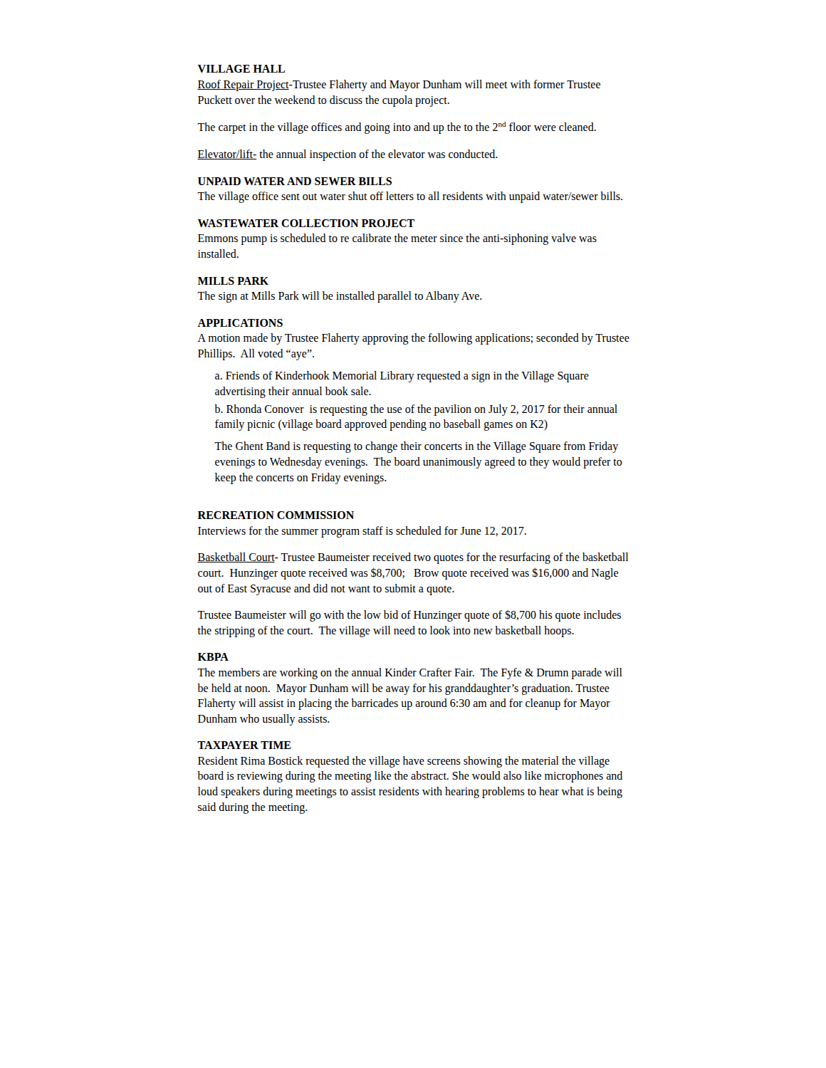Village Hall
Roof Repair Project-Trustee Flaherty and Mayor Dunham will meet with former Trustee Puckett over the weekend to discuss the cupola project.
The carpet in the village offices and going into and up the to the 2nd floor were cleaned.
Elevator/lift- the annual inspection of the elevator was conducted.
Unpaid Water and Sewer Bills
The village office sent out water shut off letters to all residents with unpaid water/sewer bills.
Wastewater Collection Project
Emmons pump is scheduled to re calibrate the meter since the anti-siphoning valve was installed.
Mills Park
The sign at Mills Park will be installed parallel to Albany Ave.
Applications
A motion made by Trustee Flaherty approving the following applications; seconded by Trustee Phillips. All voted “aye”.
a. Friends of Kinderhook Memorial Library requested a sign in the Village Square advertising their annual book sale.
b. Rhonda Conover is requesting the use of the pavilion on July 2, 2017 for their annual family picnic (village board approved pending no baseball games on K2)
The Ghent Band is requesting to change their concerts in the Village Square from Friday evenings to Wednesday evenings. The board unanimously agreed to they would prefer to keep the concerts on Friday evenings.
Recreation Commission
Interviews for the summer program staff is scheduled for June 12, 2017.
Basketball Court- Trustee Baumeister received two quotes for the resurfacing of the basketball court. Hunzinger quote received was $8,700; Brow quote received was $16,000 and Nagle out of East Syracuse and did not want to submit a quote.
Trustee Baumeister will go with the low bid of Hunzinger quote of $8,700 his quote includes the stripping of the court. The village will need to look into new basketball hoops.
KBPA
The members are working on the annual Kinder Crafter Fair. The Fyfe & Drumn parade will be held at noon. Mayor Dunham will be away for his granddaughter’s graduation. Trustee Flaherty will assist in placing the barricades up around 6:30 am and for cleanup for Mayor Dunham who usually assists.
Taxpayer Time
Resident Rima Bostick requested the village have screens showing the material the village board is reviewing during the meeting like the abstract. She would also like microphones and loud speakers during meetings to assist residents with hearing problems to hear what is being said during the meeting.